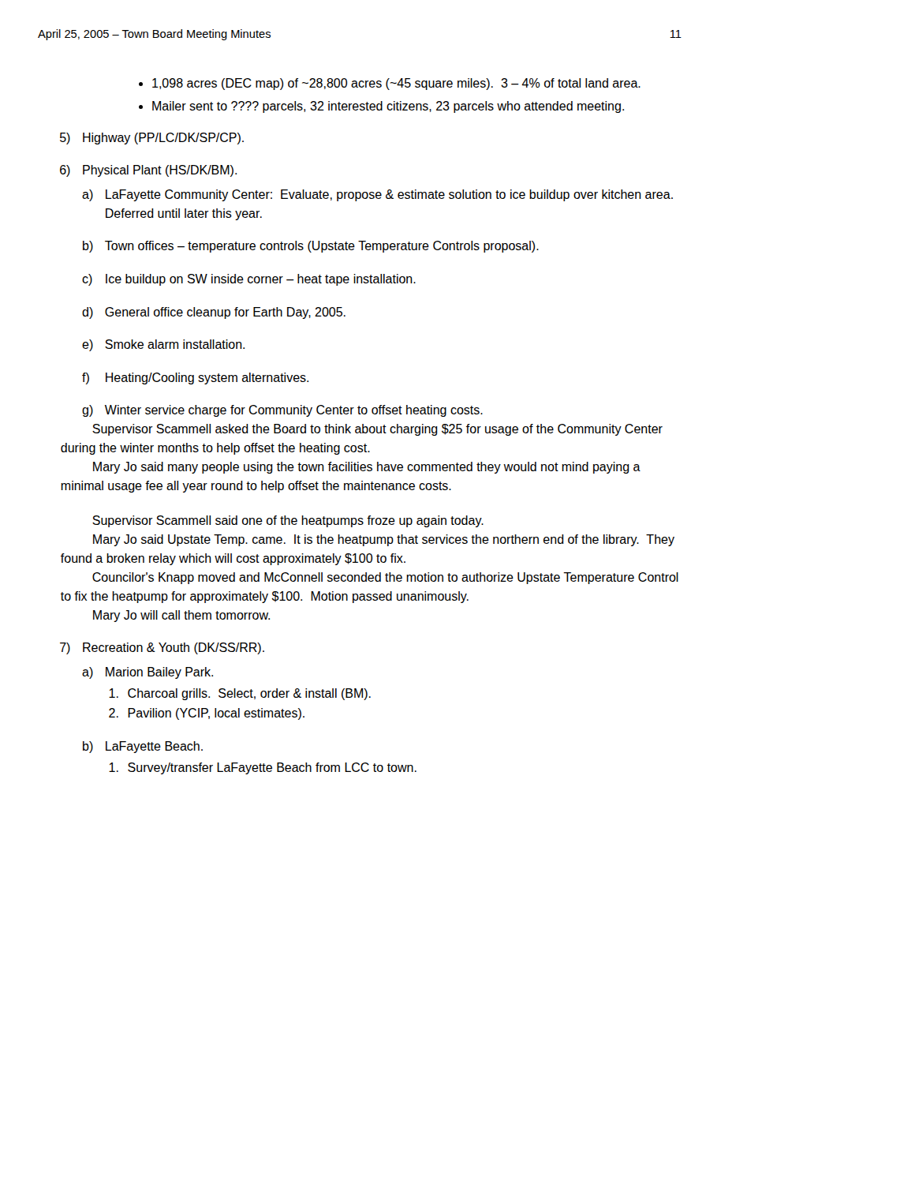April 25, 2005 – Town Board Meeting Minutes 11
1,098 acres (DEC map) of ~28,800 acres (~45 square miles). 3 – 4% of total land area.
Mailer sent to ???? parcels, 32 interested citizens, 23 parcels who attended meeting.
Highway (PP/LC/DK/SP/CP).
Physical Plant (HS/DK/BM).
LaFayette Community Center: Evaluate, propose & estimate solution to ice buildup over kitchen area. Deferred until later this year.
Town offices – temperature controls (Upstate Temperature Controls proposal).
Ice buildup on SW inside corner – heat tape installation.
General office cleanup for Earth Day, 2005.
Smoke alarm installation.
Heating/Cooling system alternatives.
Winter service charge for Community Center to offset heating costs.
Supervisor Scammell asked the Board to think about charging $25 for usage of the Community Center during the winter months to help offset the heating cost.
Mary Jo said many people using the town facilities have commented they would not mind paying a minimal usage fee all year round to help offset the maintenance costs.
Supervisor Scammell said one of the heatpumps froze up again today.
Mary Jo said Upstate Temp. came. It is the heatpump that services the northern end of the library. They found a broken relay which will cost approximately $100 to fix.
Councilor's Knapp moved and McConnell seconded the motion to authorize Upstate Temperature Control to fix the heatpump for approximately $100. Motion passed unanimously.
Mary Jo will call them tomorrow.
Recreation & Youth (DK/SS/RR).
Marion Bailey Park.
Charcoal grills. Select, order & install (BM).
Pavilion (YCIP, local estimates).
LaFayette Beach.
Survey/transfer LaFayette Beach from LCC to town.